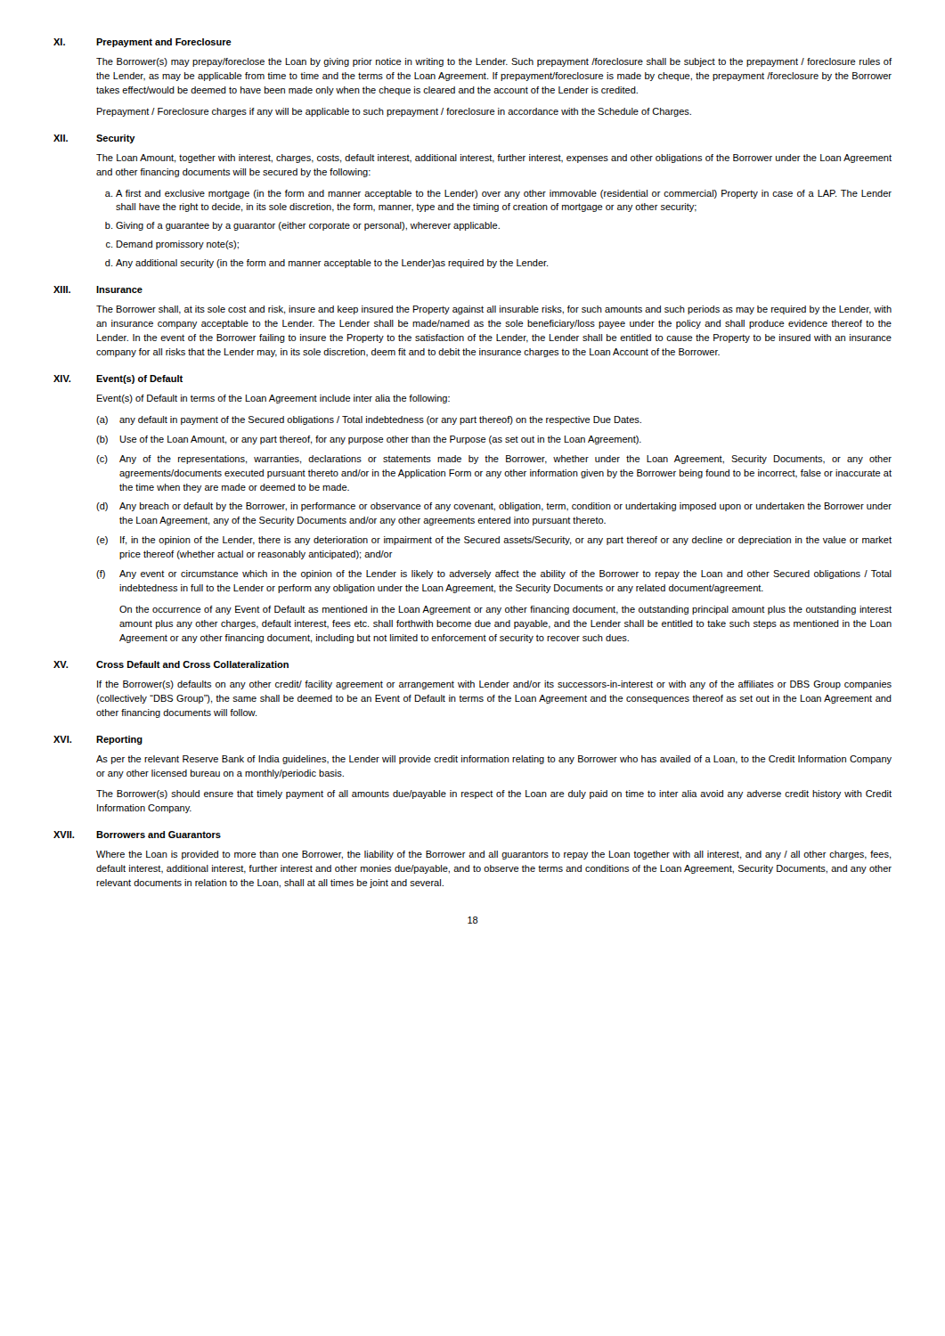XI. Prepayment and Foreclosure
The Borrower(s) may prepay/foreclose the Loan by giving prior notice in writing to the Lender. Such prepayment /foreclosure shall be subject to the prepayment / foreclosure rules of the Lender, as may be applicable from time to time and the terms of the Loan Agreement. If prepayment/foreclosure is made by cheque, the prepayment /foreclosure by the Borrower takes effect/would be deemed to have been made only when the cheque is cleared and the account of the Lender is credited.
Prepayment / Foreclosure charges if any will be applicable to such prepayment / foreclosure in accordance with the Schedule of Charges.
XII. Security
The Loan Amount, together with interest, charges, costs, default interest, additional interest, further interest, expenses and other obligations of the Borrower under the Loan Agreement and other financing documents will be secured by the following:
A first and exclusive mortgage (in the form and manner acceptable to the Lender) over any other immovable (residential or commercial) Property in case of a LAP. The Lender shall have the right to decide, in its sole discretion, the form, manner, type and the timing of creation of mortgage or any other security;
Giving of a guarantee by a guarantor (either corporate or personal), wherever applicable.
Demand promissory note(s);
Any additional security (in the form and manner acceptable to the Lender)as required by the Lender.
XIII. Insurance
The Borrower shall, at its sole cost and risk, insure and keep insured the Property against all insurable risks, for such amounts and such periods as may be required by the Lender, with an insurance company acceptable to the Lender. The Lender shall be made/named as the sole beneficiary/loss payee under the policy and shall produce evidence thereof to the Lender. In the event of the Borrower failing to insure the Property to the satisfaction of the Lender, the Lender shall be entitled to cause the Property to be insured with an insurance company for all risks that the Lender may, in its sole discretion, deem fit and to debit the insurance charges to the Loan Account of the Borrower.
XIV. Event(s) of Default
Event(s) of Default in terms of the Loan Agreement include inter alia the following:
(a) any default in payment of the Secured obligations / Total indebtedness (or any part thereof) on the respective Due Dates.
(b) Use of the Loan Amount, or any part thereof, for any purpose other than the Purpose (as set out in the Loan Agreement).
(c) Any of the representations, warranties, declarations or statements made by the Borrower, whether under the Loan Agreement, Security Documents, or any other agreements/documents executed pursuant thereto and/or in the Application Form or any other information given by the Borrower being found to be incorrect, false or inaccurate at the time when they are made or deemed to be made.
(d) Any breach or default by the Borrower, in performance or observance of any covenant, obligation, term, condition or undertaking imposed upon or undertaken the Borrower under the Loan Agreement, any of the Security Documents and/or any other agreements entered into pursuant thereto.
(e) If, in the opinion of the Lender, there is any deterioration or impairment of the Secured assets/Security, or any part thereof or any decline or depreciation in the value or market price thereof (whether actual or reasonably anticipated); and/or
(f) Any event or circumstance which in the opinion of the Lender is likely to adversely affect the ability of the Borrower to repay the Loan and other Secured obligations / Total indebtedness in full to the Lender or perform any obligation under the Loan Agreement, the Security Documents or any related document/agreement.
On the occurrence of any Event of Default as mentioned in the Loan Agreement or any other financing document, the outstanding principal amount plus the outstanding interest amount plus any other charges, default interest, fees etc. shall forthwith become due and payable, and the Lender shall be entitled to take such steps as mentioned in the Loan Agreement or any other financing document, including but not limited to enforcement of security to recover such dues.
XV. Cross Default and Cross Collateralization
If the Borrower(s) defaults on any other credit/ facility agreement or arrangement with Lender and/or its successors-in-interest or with any of the affiliates or DBS Group companies (collectively “DBS Group”), the same shall be deemed to be an Event of Default in terms of the Loan Agreement and the consequences thereof as set out in the Loan Agreement and other financing documents will follow.
XVI. Reporting
As per the relevant Reserve Bank of India guidelines, the Lender will provide credit information relating to any Borrower who has availed of a Loan, to the Credit Information Company or any other licensed bureau on a monthly/periodic basis.
The Borrower(s) should ensure that timely payment of all amounts due/payable in respect of the Loan are duly paid on time to inter alia avoid any adverse credit history with Credit Information Company.
XVII. Borrowers and Guarantors
Where the Loan is provided to more than one Borrower, the liability of the Borrower and all guarantors to repay the Loan together with all interest, and any / all other charges, fees, default interest, additional interest, further interest and other monies due/payable, and to observe the terms and conditions of the Loan Agreement, Security Documents, and any other relevant documents in relation to the Loan, shall at all times be joint and several.
18